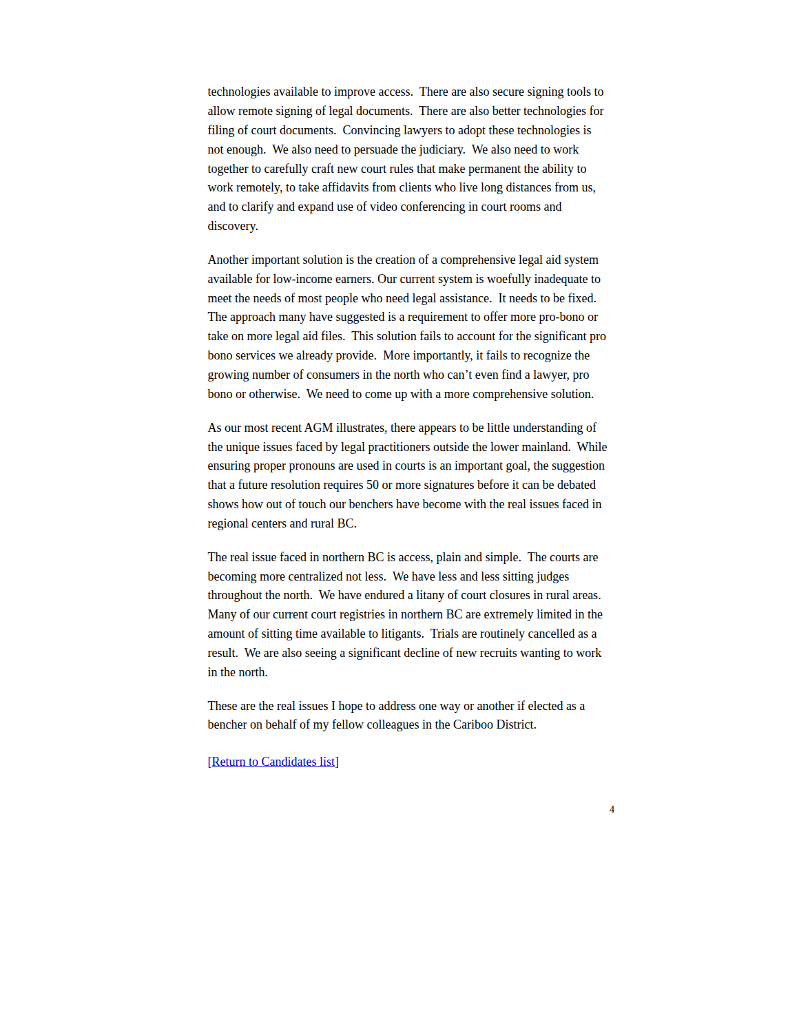technologies available to improve access. There are also secure signing tools to allow remote signing of legal documents. There are also better technologies for filing of court documents. Convincing lawyers to adopt these technologies is not enough. We also need to persuade the judiciary. We also need to work together to carefully craft new court rules that make permanent the ability to work remotely, to take affidavits from clients who live long distances from us, and to clarify and expand use of video conferencing in court rooms and discovery.
Another important solution is the creation of a comprehensive legal aid system available for low-income earners. Our current system is woefully inadequate to meet the needs of most people who need legal assistance. It needs to be fixed. The approach many have suggested is a requirement to offer more pro-bono or take on more legal aid files. This solution fails to account for the significant pro bono services we already provide. More importantly, it fails to recognize the growing number of consumers in the north who can’t even find a lawyer, pro bono or otherwise. We need to come up with a more comprehensive solution.
As our most recent AGM illustrates, there appears to be little understanding of the unique issues faced by legal practitioners outside the lower mainland. While ensuring proper pronouns are used in courts is an important goal, the suggestion that a future resolution requires 50 or more signatures before it can be debated shows how out of touch our benchers have become with the real issues faced in regional centers and rural BC.
The real issue faced in northern BC is access, plain and simple. The courts are becoming more centralized not less. We have less and less sitting judges throughout the north. We have endured a litany of court closures in rural areas. Many of our current court registries in northern BC are extremely limited in the amount of sitting time available to litigants. Trials are routinely cancelled as a result. We are also seeing a significant decline of new recruits wanting to work in the north.
These are the real issues I hope to address one way or another if elected as a bencher on behalf of my fellow colleagues in the Cariboo District.
[Return to Candidates list]
4